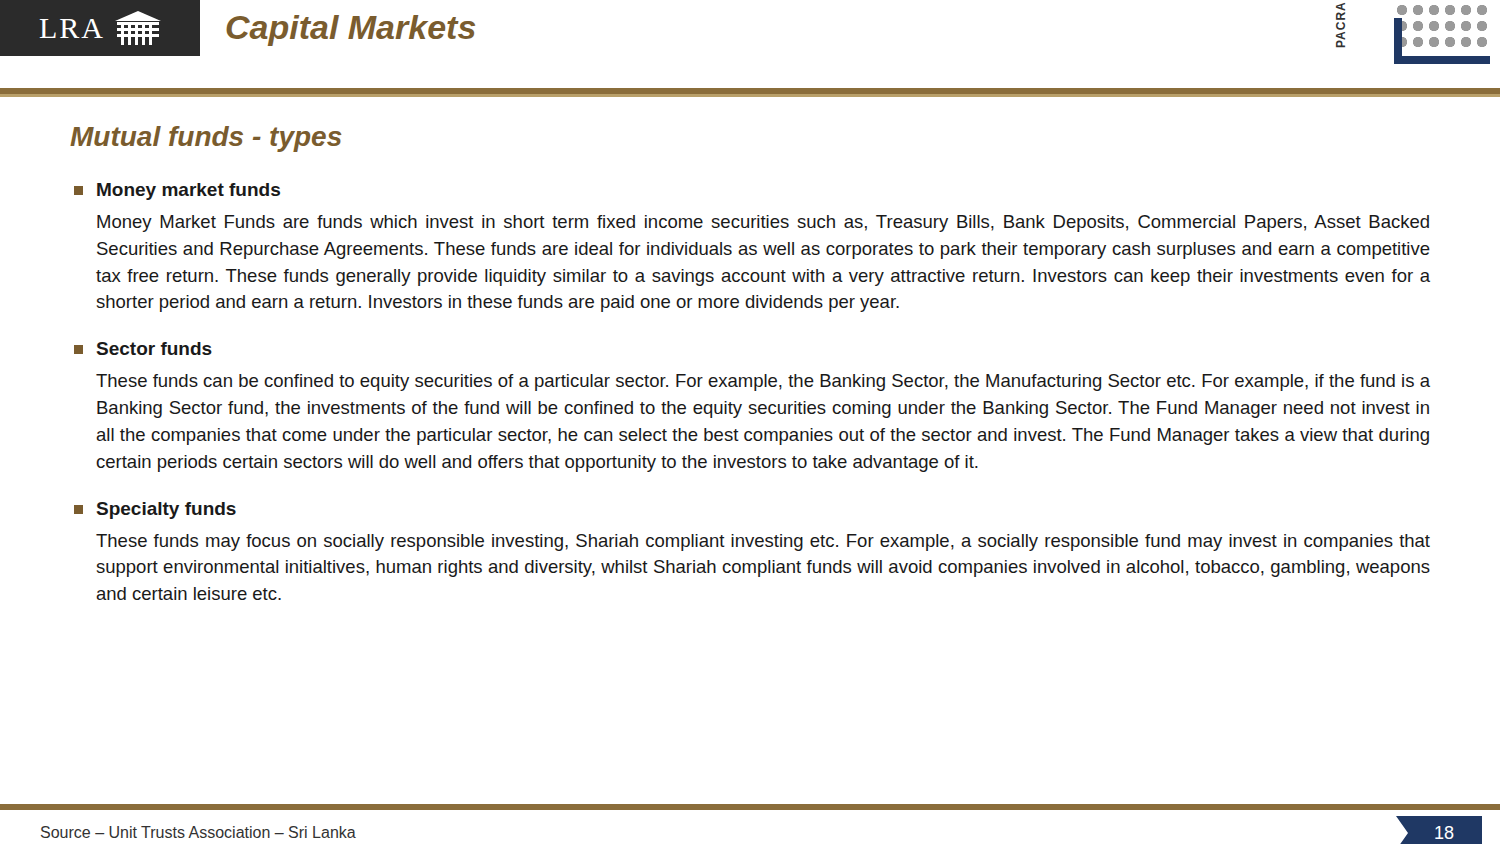LRA
Capital Markets
PACRA
Mutual funds - types
Money market funds
Money Market Funds are funds which invest in short term fixed income securities such as, Treasury Bills, Bank Deposits, Commercial Papers, Asset Backed Securities and Repurchase Agreements. These funds are ideal for individuals as well as corporates to park their temporary cash surpluses and earn a competitive tax free return. These funds generally provide liquidity similar to a savings account with a very attractive return. Investors can keep their investments even for a shorter period and earn a return. Investors in these funds are paid one or more dividends per year.
Sector funds
These funds can be confined to equity securities of a particular sector. For example, the Banking Sector, the Manufacturing Sector etc. For example, if the fund is a Banking Sector fund, the investments of the fund will be confined to the equity securities coming under the Banking Sector. The Fund Manager need not invest in all the companies that come under the particular sector, he can select the best companies out of the sector and invest. The Fund Manager takes a view that during certain periods certain sectors will do well and offers that opportunity to the investors to take advantage of it.
Specialty funds
These funds may focus on socially responsible investing, Shariah compliant investing etc. For example, a socially responsible fund may invest in companies that support environmental initialtives, human rights and diversity, whilst Shariah compliant funds will avoid companies involved in alcohol, tobacco, gambling, weapons and certain leisure etc.
Source – Unit Trusts Association – Sri Lanka
18